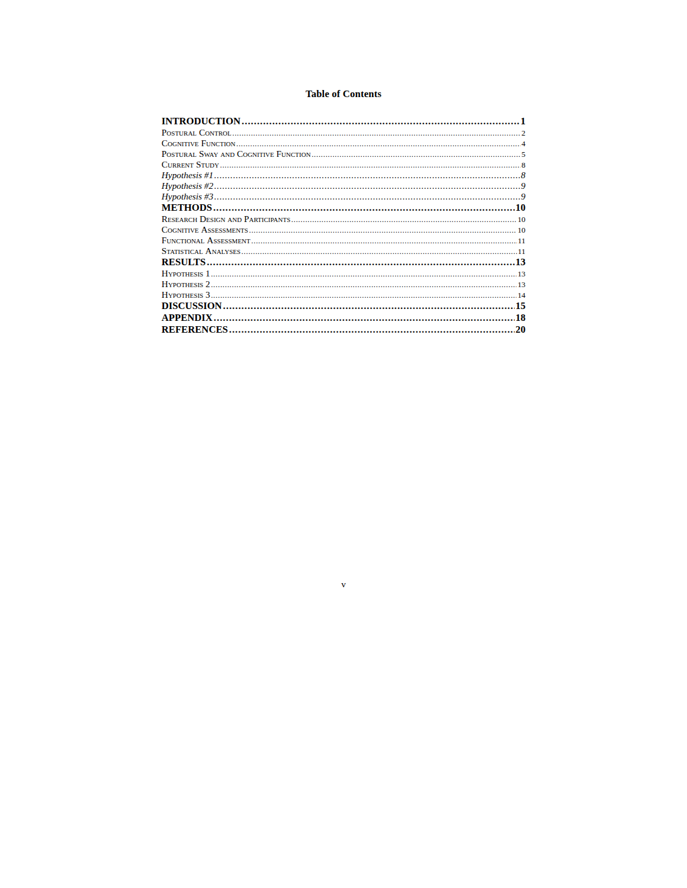Table of Contents
Introduction .................................................................................................................................................................................................................................................................................................................. 1
Postural Control .................................................................................................................................................................................................................................................................................................................. 2
Cognitive Function .................................................................................................................................................................................................................................................................................................................. 4
Postural Sway and Cognitive Function .................................................................................................................................................................................................................................................................................................................. 5
Current Study .................................................................................................................................................................................................................................................................................................................. 8
Hypothesis #1 .................................................................................................................................................................................................................................................................................................................. 8
Hypothesis #2 .................................................................................................................................................................................................................................................................................................................. 9
Hypothesis #3 .................................................................................................................................................................................................................................................................................................................. 9
Methods .................................................................................................................................................................................................................................................................................................................. 10
Research Design and Participants .................................................................................................................................................................................................................................................................................................................. 10
Cognitive Assessments .................................................................................................................................................................................................................................................................................................................. 10
Functional Assessment .................................................................................................................................................................................................................................................................................................................. 11
Statistical Analyses .................................................................................................................................................................................................................................................................................................................. 11
Results .................................................................................................................................................................................................................................................................................................................. 13
Hypothesis 1 .................................................................................................................................................................................................................................................................................................................. 13
Hypothesis 2 .................................................................................................................................................................................................................................................................................................................. 13
Hypothesis 3 .................................................................................................................................................................................................................................................................................................................. 14
Discussion .................................................................................................................................................................................................................................................................................................................. 15
Appendix .................................................................................................................................................................................................................................................................................................................. 18
References .................................................................................................................................................................................................................................................................................................................. 20
v